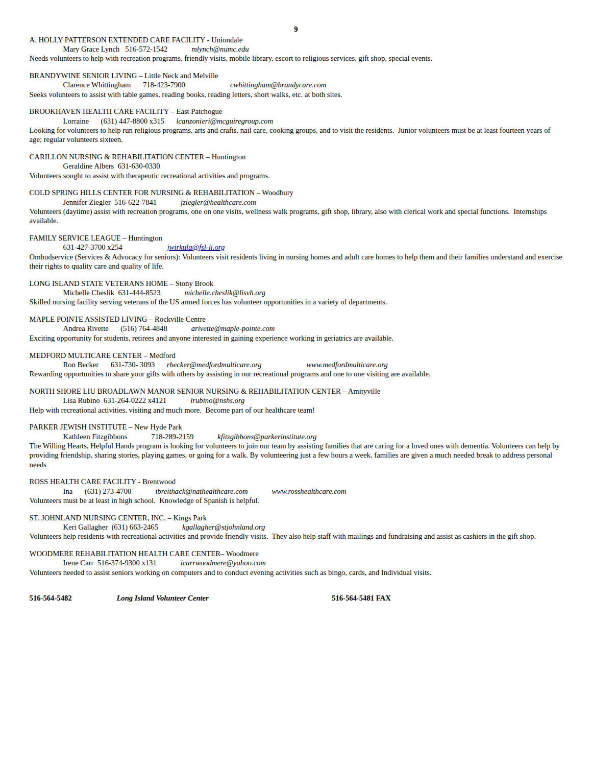9
A. HOLLY PATTERSON EXTENDED CARE FACILITY - Uniondale
Mary Grace Lynch 516-572-1542 mlynch@numc.edu
Needs volunteers to help with recreation programs, friendly visits, mobile library, escort to religious services, gift shop, special events.
BRANDYWINE SENIOR LIVING – Little Neck and Melville
Clarence Whittingham 718-423-7900 cwhittingham@brandycare.com
Seeks volunteers to assist with table games, reading books, reading letters, short walks, etc. at both sites.
BROOKHAVEN HEALTH CARE FACILITY – East Patchogue
Lorraine (631) 447-8800 x315 lcanzonieri@mcguiregroup.com
Looking for volunteers to help run religious programs, arts and crafts, nail care, cooking groups, and to visit the residents. Junior volunteers must be at least fourteen years of age; regular volunteers sixteen.
CARILLON NURSING & REHABILITATION CENTER – Huntington
Geraldine Albers 631-630-0330
Volunteers sought to assist with therapeutic recreational activities and programs.
COLD SPRING HILLS CENTER FOR NURSING & REHABILITATION – Woodbury
Jennifer Ziegler 516-622-7841 jziegler@healthcare.com
Volunteers (daytime) assist with recreation programs, one on one visits, wellness walk programs, gift shop, library, also with clerical work and special functions. Internships available.
FAMILY SERVICE LEAGUE – Huntington
631-427-3700 x254 jwirkula@fsl-li.org
Ombudservice (Services & Advocacy for seniors): Volunteers visit residents living in nursing homes and adult care homes to help them and their families understand and exercise their rights to quality care and quality of life.
LONG ISLAND STATE VETERANS HOME – Stony Brook
Michelle Cheslik 631-444-8523 michelle.cheslik@lisvh.org
Skilled nursing facility serving veterans of the US armed forces has volunteer opportunities in a variety of departments.
MAPLE POINTE ASSISTED LIVING – Rockville Centre
Andrea Rivette (516) 764-4848 arivette@maple-pointe.com
Exciting opportunity for students, retirees and anyone interested in gaining experience working in geriatrics are available.
MEDFORD MULTICARE CENTER – Medford
Ron Becker 631-730- 3093 rbecker@medfordmulticare.org www.medfordmulticare.org
Rewarding opportunities to share your gifts with others by assisting in our recreational programs and one to one visiting are available.
NORTH SHORE LIU BROADLAWN MANOR SENIOR NURSING & REHABILITATION CENTER – Amityville
Lisa Rubino 631-264-0222 x4121 lrubino@nshs.org
Help with recreational activities, visiting and much more. Become part of our healthcare team!
PARKER JEWISH INSTITUTE – New Hyde Park
Kathleen Fitzgibbons 718-289-2159 kfitzgibbons@parkerinstitute.org
The Willing Hearts, Helpful Hands program is looking for volunteers to join our team by assisting families that are caring for a loved ones with dementia. Volunteers can help by providing friendship, sharing stories, playing games, or going for a walk. By volunteering just a few hours a week, families are given a much needed break to address personal needs
ROSS HEALTH CARE FACILITY - Brentwood
Ina (631) 273-4700 ibreithack@nathealthcare.com www.rosshealthcare.com
Volunteers must be at least in high school. Knowledge of Spanish is helpful.
ST. JOHNLAND NURSING CENTER, INC. – Kings Park
Keri Gallagher (631) 663-2465 kgallagher@stjohnland.org
Volunteers help residents with recreational activities and provide friendly visits. They also help staff with mailings and fundraising and assist as cashiers in the gift shop.
WOODMERE REHABILITATION HEALTH CARE CENTER– Woodmere
Irene Carr 516-374-9300 x131 icarrwoodmere@yahoo.com
Volunteers needed to assist seniors working on computers and to conduct evening activities such as bingo, cards, and Individual visits.
516-564-5482 Long Island Volunteer Center 516-564-5481 FAX